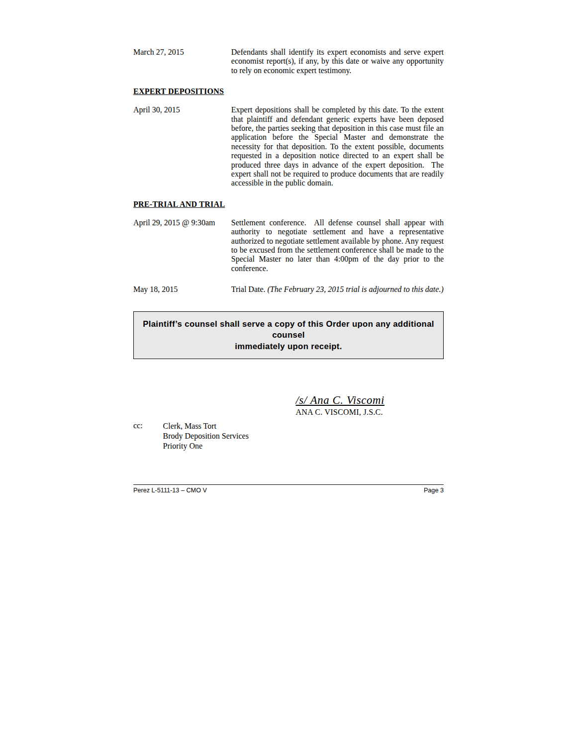March 27, 2015
Defendants shall identify its expert economists and serve expert economist report(s), if any, by this date or waive any opportunity to rely on economic expert testimony.
EXPERT DEPOSITIONS
April 30, 2015
Expert depositions shall be completed by this date. To the extent that plaintiff and defendant generic experts have been deposed before, the parties seeking that deposition in this case must file an application before the Special Master and demonstrate the necessity for that deposition. To the extent possible, documents requested in a deposition notice directed to an expert shall be produced three days in advance of the expert deposition. The expert shall not be required to produce documents that are readily accessible in the public domain.
PRE-TRIAL AND TRIAL
April 29, 2015 @ 9:30am
Settlement conference. All defense counsel shall appear with authority to negotiate settlement and have a representative authorized to negotiate settlement available by phone. Any request to be excused from the settlement conference shall be made to the Special Master no later than 4:00pm of the day prior to the conference.
May 18, 2015
Trial Date. (The February 23, 2015 trial is adjourned to this date.)
Plaintiff’s counsel shall serve a copy of this Order upon any additional counsel
immediately upon receipt.
/s/ Ana C. Viscomi
ANA C. VISCOMI, J.S.C.
| cc: | Clerk, Mass Tort Brody Deposition Services Priority One |
Perez L-5111-13 – CMO V
Page 3